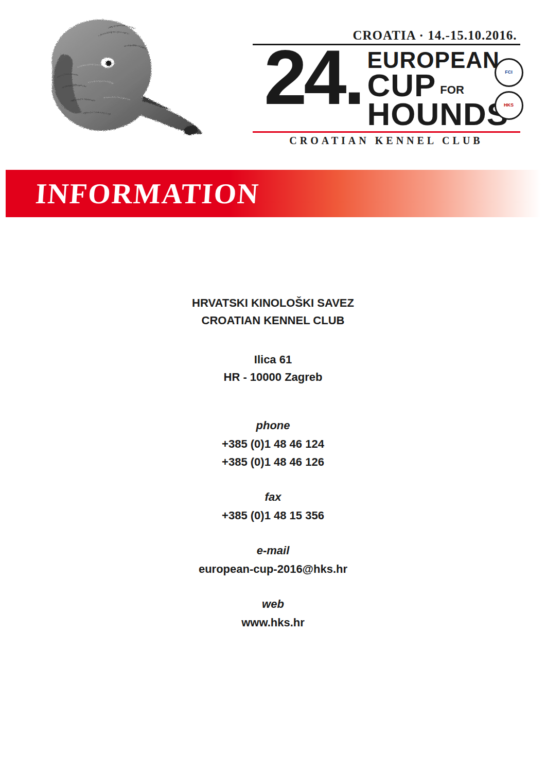CROATIA · 14.-15.10.2016.
24.
EUROPEAN
CUP FOR
HOUNDS
FCI
HKS
CROATIAN KENNEL CLUB
Information
HRVATSKI KINOLOŠKI SAVEZ
CROATIAN KENNEL CLUB
Ilica 61
HR - 10000 Zagreb
phone +385 (0)1 48 46 124
+385 (0)1 48 46 126
fax +385 (0)1 48 15 356
e-mail european-cup-2016@hks.hr
web www.hks.hr